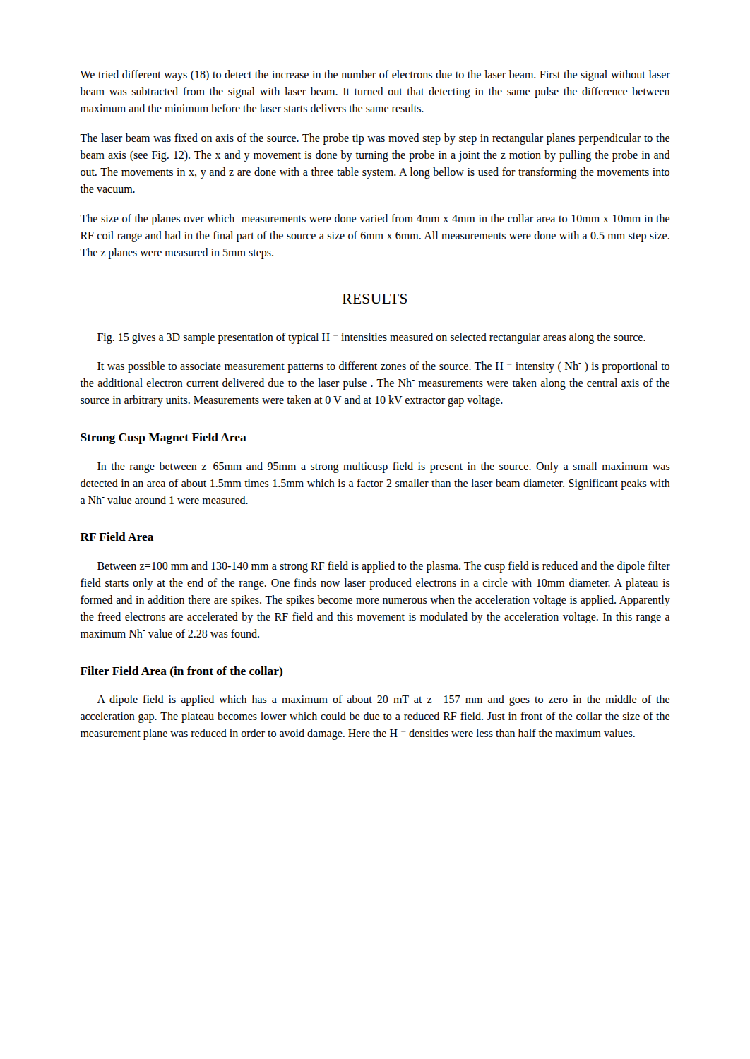We tried different ways (18) to detect the increase in the number of electrons due to the laser beam. First the signal without laser beam was subtracted from the signal with laser beam. It turned out that detecting in the same pulse the difference between maximum and the minimum before the laser starts delivers the same results.
The laser beam was fixed on axis of the source. The probe tip was moved step by step in rectangular planes perpendicular to the beam axis (see Fig. 12). The x and y movement is done by turning the probe in a joint the z motion by pulling the probe in and out. The movements in x, y and z are done with a three table system. A long bellow is used for transforming the movements into the vacuum.
The size of the planes over which measurements were done varied from 4mm x 4mm in the collar area to 10mm x 10mm in the RF coil range and had in the final part of the source a size of 6mm x 6mm. All measurements were done with a 0.5 mm step size. The z planes were measured in 5mm steps.
RESULTS
Fig. 15 gives a 3D sample presentation of typical H ⁻ intensities measured on selected rectangular areas along the source.
It was possible to associate measurement patterns to different zones of the source. The H ⁻ intensity ( Nh- ) is proportional to the additional electron current delivered due to the laser pulse . The Nh- measurements were taken along the central axis of the source in arbitrary units. Measurements were taken at 0 V and at 10 kV extractor gap voltage.
Strong Cusp Magnet Field Area
In the range between z=65mm and 95mm a strong multicusp field is present in the source. Only a small maximum was detected in an area of about 1.5mm times 1.5mm which is a factor 2 smaller than the laser beam diameter. Significant peaks with a Nh- value around 1 were measured.
RF Field Area
Between z=100 mm and 130-140 mm a strong RF field is applied to the plasma. The cusp field is reduced and the dipole filter field starts only at the end of the range. One finds now laser produced electrons in a circle with 10mm diameter. A plateau is formed and in addition there are spikes. The spikes become more numerous when the acceleration voltage is applied. Apparently the freed electrons are accelerated by the RF field and this movement is modulated by the acceleration voltage. In this range a maximum Nh- value of 2.28 was found.
Filter Field Area (in front of the collar)
A dipole field is applied which has a maximum of about 20 mT at z= 157 mm and goes to zero in the middle of the acceleration gap. The plateau becomes lower which could be due to a reduced RF field. Just in front of the collar the size of the measurement plane was reduced in order to avoid damage. Here the H ⁻ densities were less than half the maximum values.